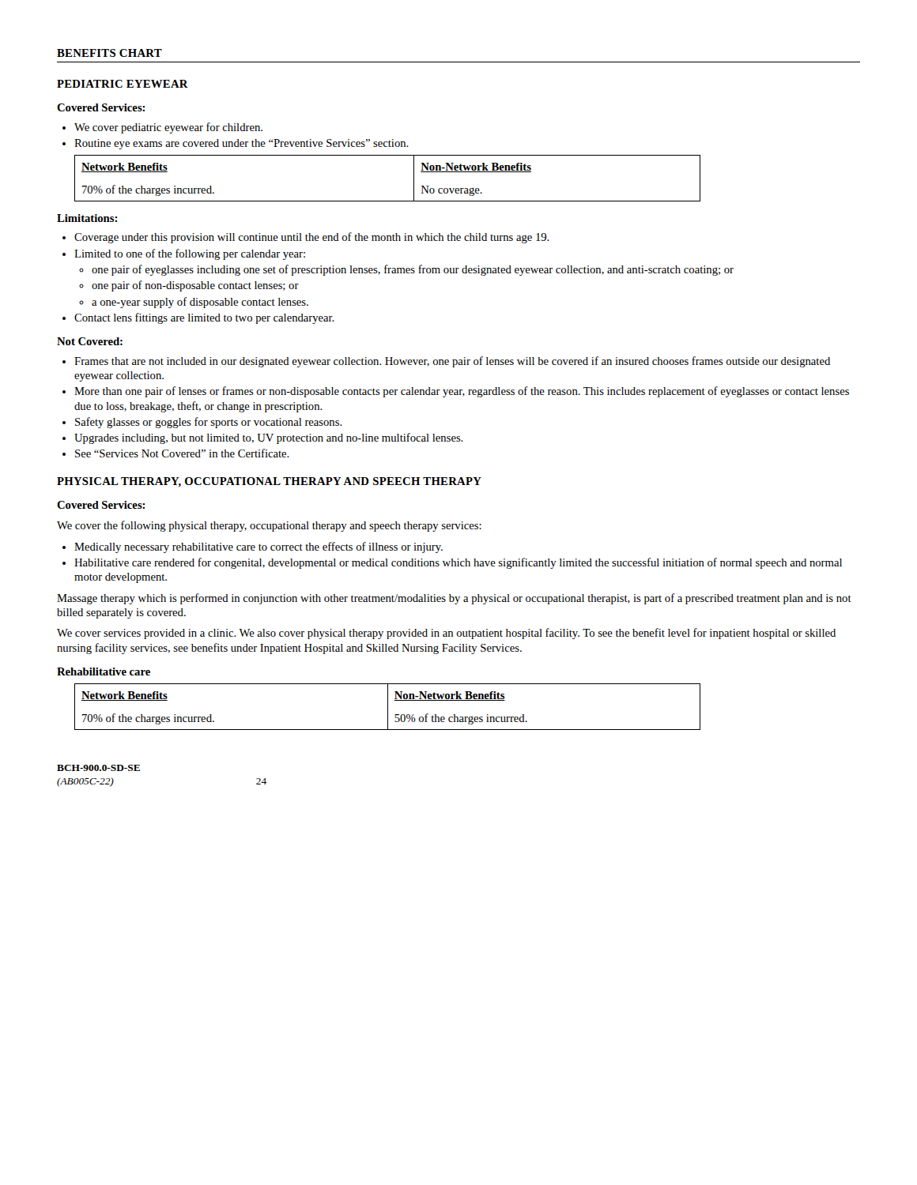BENEFITS CHART
PEDIATRIC EYEWEAR
Covered Services:
We cover pediatric eyewear for children.
Routine eye exams are covered under the “Preventive Services” section.
| Network Benefits 70% of the charges incurred. | Non-Network Benefits No coverage. |
Limitations:
Coverage under this provision will continue until the end of the month in which the child turns age 19.
Limited to one of the following per calendar year:
one pair of eyeglasses including one set of prescription lenses, frames from our designated eyewear collection, and anti-scratch coating; or
one pair of non-disposable contact lenses; or
a one-year supply of disposable contact lenses.
Contact lens fittings are limited to two per calendaryear.
Not Covered:
Frames that are not included in our designated eyewear collection. However, one pair of lenses will be covered if an insured chooses frames outside our designated eyewear collection.
More than one pair of lenses or frames or non-disposable contacts per calendar year, regardless of the reason. This includes replacement of eyeglasses or contact lenses due to loss, breakage, theft, or change in prescription.
Safety glasses or goggles for sports or vocational reasons.
Upgrades including, but not limited to, UV protection and no-line multifocal lenses.
See “Services Not Covered” in the Certificate.
PHYSICAL THERAPY, OCCUPATIONAL THERAPY AND SPEECH THERAPY
Covered Services:
We cover the following physical therapy, occupational therapy and speech therapy services:
Medically necessary rehabilitative care to correct the effects of illness or injury.
Habilitative care rendered for congenital, developmental or medical conditions which have significantly limited the successful initiation of normal speech and normal motor development.
Massage therapy which is performed in conjunction with other treatment/modalities by a physical or occupational therapist, is part of a prescribed treatment plan and is not billed separately is covered.
We cover services provided in a clinic. We also cover physical therapy provided in an outpatient hospital facility. To see the benefit level for inpatient hospital or skilled nursing facility services, see benefits under Inpatient Hospital and Skilled Nursing Facility Services.
Rehabilitative care
| Network Benefits 70% of the charges incurred. | Non-Network Benefits 50% of the charges incurred. |
BCH-900.0-SD-SE
(AB005C-22) 24